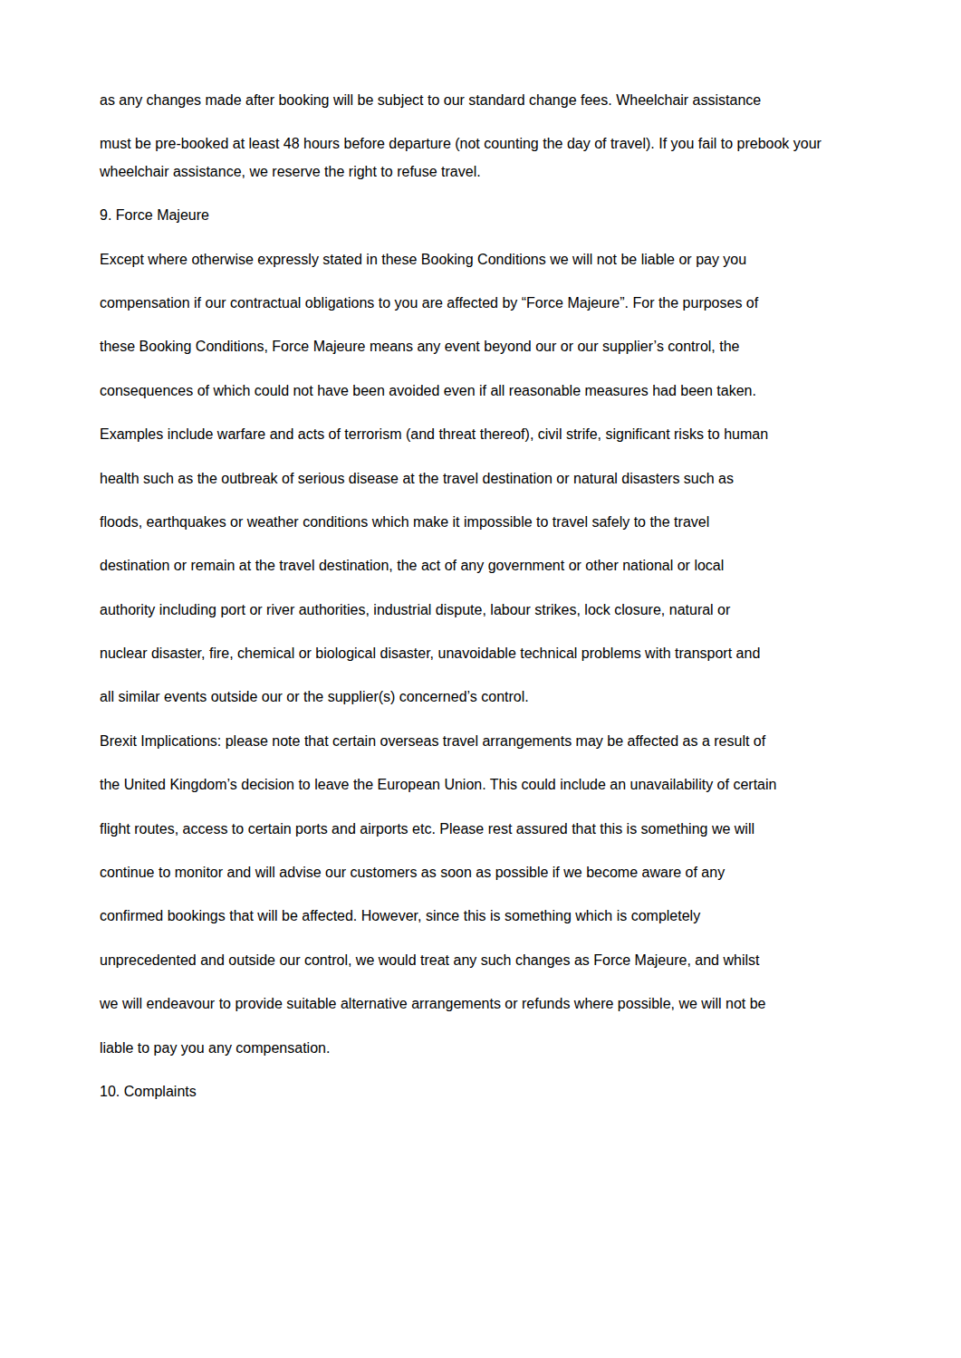as any changes made after booking will be subject to our standard change fees. Wheelchair assistance
must be pre-booked at least 48 hours before departure (not counting the day of travel). If you fail to prebook your wheelchair assistance, we reserve the right to refuse travel.
9. Force Majeure
Except where otherwise expressly stated in these Booking Conditions we will not be liable or pay you
compensation if our contractual obligations to you are affected by “Force Majeure”. For the purposes of
these Booking Conditions, Force Majeure means any event beyond our or our supplier’s control, the
consequences of which could not have been avoided even if all reasonable measures had been taken.
Examples include warfare and acts of terrorism (and threat thereof), civil strife, significant risks to human
health such as the outbreak of serious disease at the travel destination or natural disasters such as
floods, earthquakes or weather conditions which make it impossible to travel safely to the travel
destination or remain at the travel destination, the act of any government or other national or local
authority including port or river authorities, industrial dispute, labour strikes, lock closure, natural or
nuclear disaster, fire, chemical or biological disaster, unavoidable technical problems with transport and
all similar events outside our or the supplier(s) concerned’s control.
Brexit Implications: please note that certain overseas travel arrangements may be affected as a result of
the United Kingdom’s decision to leave the European Union. This could include an unavailability of certain
flight routes, access to certain ports and airports etc. Please rest assured that this is something we will
continue to monitor and will advise our customers as soon as possible if we become aware of any
confirmed bookings that will be affected. However, since this is something which is completely
unprecedented and outside our control, we would treat any such changes as Force Majeure, and whilst
we will endeavour to provide suitable alternative arrangements or refunds where possible, we will not be
liable to pay you any compensation.
10. Complaints